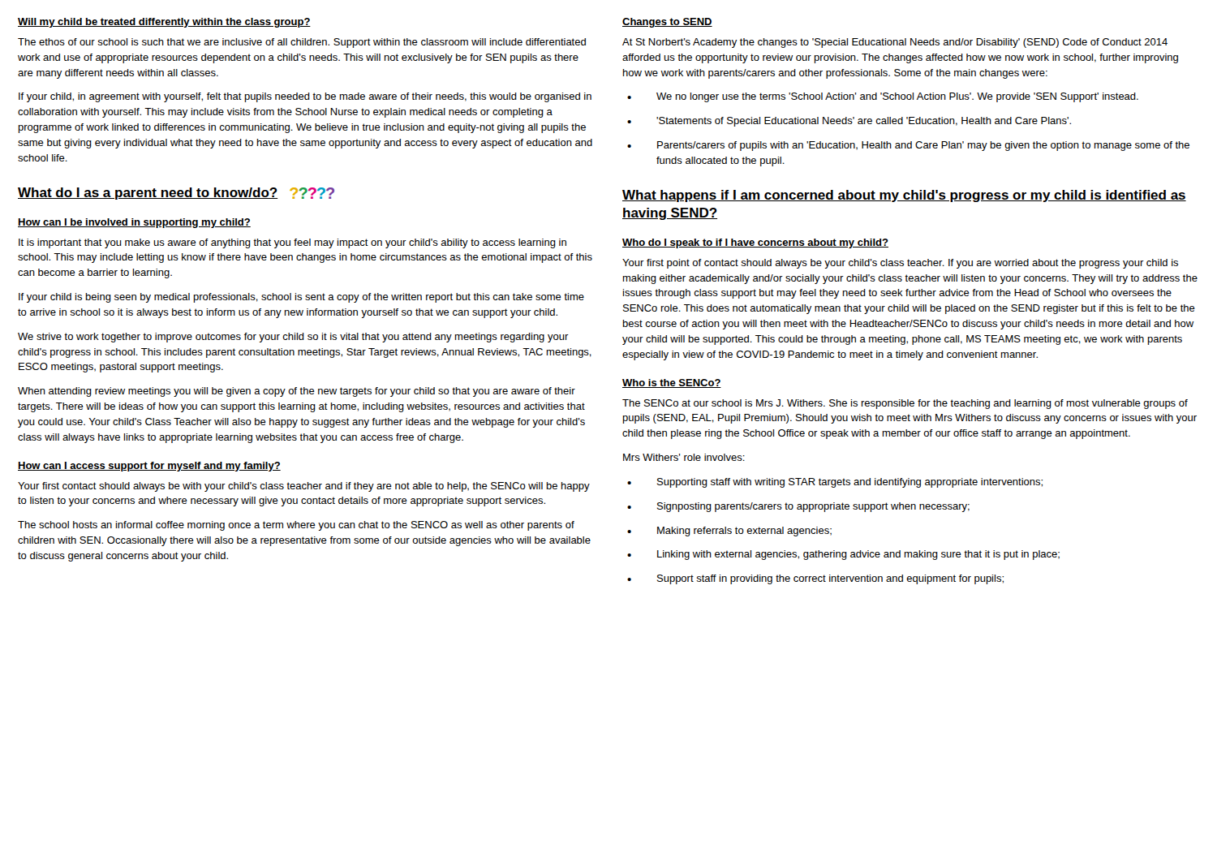Will my child be treated differently within the class group?
The ethos of our school is such that we are inclusive of all children. Support within the classroom will include differentiated work and use of appropriate resources dependent on a child's needs. This will not exclusively be for SEN pupils as there are many different needs within all classes.
If your child, in agreement with yourself, felt that pupils needed to be made aware of their needs, this would be organised in collaboration with yourself. This may include visits from the School Nurse to explain medical needs or completing a programme of work linked to differences in communicating. We believe in true inclusion and equity-not giving all pupils the same but giving every individual what they need to have the same opportunity and access to every aspect of education and school life.
What do I as a parent need to know/do?
?????
How can I be involved in supporting my child?
It is important that you make us aware of anything that you feel may impact on your child's ability to access learning in school. This may include letting us know if there have been changes in home circumstances as the emotional impact of this can become a barrier to learning.
If your child is being seen by medical professionals, school is sent a copy of the written report but this can take some time to arrive in school so it is always best to inform us of any new information yourself so that we can support your child.
We strive to work together to improve outcomes for your child so it is vital that you attend any meetings regarding your child's progress in school. This includes parent consultation meetings, Star Target reviews, Annual Reviews, TAC meetings, ESCO meetings, pastoral support meetings.
When attending review meetings you will be given a copy of the new targets for your child so that you are aware of their targets. There will be ideas of how you can support this learning at home, including websites, resources and activities that you could use. Your child's Class Teacher will also be happy to suggest any further ideas and the webpage for your child's class will always have links to appropriate learning websites that you can access free of charge.
How can I access support for myself and my family?
Your first contact should always be with your child's class teacher and if they are not able to help, the SENCo will be happy to listen to your concerns and where necessary will give you contact details of more appropriate support services.
The school hosts an informal coffee morning once a term where you can chat to the SENCO as well as other parents of children with SEN. Occasionally there will also be a representative from some of our outside agencies who will be available to discuss general concerns about your child.
Changes to SEND
At St Norbert's Academy the changes to 'Special Educational Needs and/or Disability' (SEND) Code of Conduct 2014 afforded us the opportunity to review our provision. The changes affected how we now work in school, further improving how we work with parents/carers and other professionals. Some of the main changes were:
We no longer use the terms 'School Action' and 'School Action Plus'. We provide 'SEN Support' instead.
'Statements of Special Educational Needs' are called 'Education, Health and Care Plans'.
Parents/carers of pupils with an 'Education, Health and Care Plan' may be given the option to manage some of the funds allocated to the pupil.
What happens if I am concerned about my child's progress or my child is identified as having SEND?
Who do I speak to if I have concerns about my child?
Your first point of contact should always be your child's class teacher. If you are worried about the progress your child is making either academically and/or socially your child's class teacher will listen to your concerns. They will try to address the issues through class support but may feel they need to seek further advice from the Head of School who oversees the SENCo role. This does not automatically mean that your child will be placed on the SEND register but if this is felt to be the best course of action you will then meet with the Headteacher/SENCo to discuss your child's needs in more detail and how your child will be supported. This could be through a meeting, phone call, MS TEAMS meeting etc, we work with parents especially in view of the COVID-19 Pandemic to meet in a timely and convenient manner.
Who is the SENCo?
The SENCo at our school is Mrs J. Withers. She is responsible for the teaching and learning of most vulnerable groups of pupils (SEND, EAL, Pupil Premium). Should you wish to meet with Mrs Withers to discuss any concerns or issues with your child then please ring the School Office or speak with a member of our office staff to arrange an appointment.
Mrs Withers' role involves:
Supporting staff with writing STAR targets and identifying appropriate interventions;
Signposting parents/carers to appropriate support when necessary;
Making referrals to external agencies;
Linking with external agencies, gathering advice and making sure that it is put in place;
Support staff in providing the correct intervention and equipment for pupils;